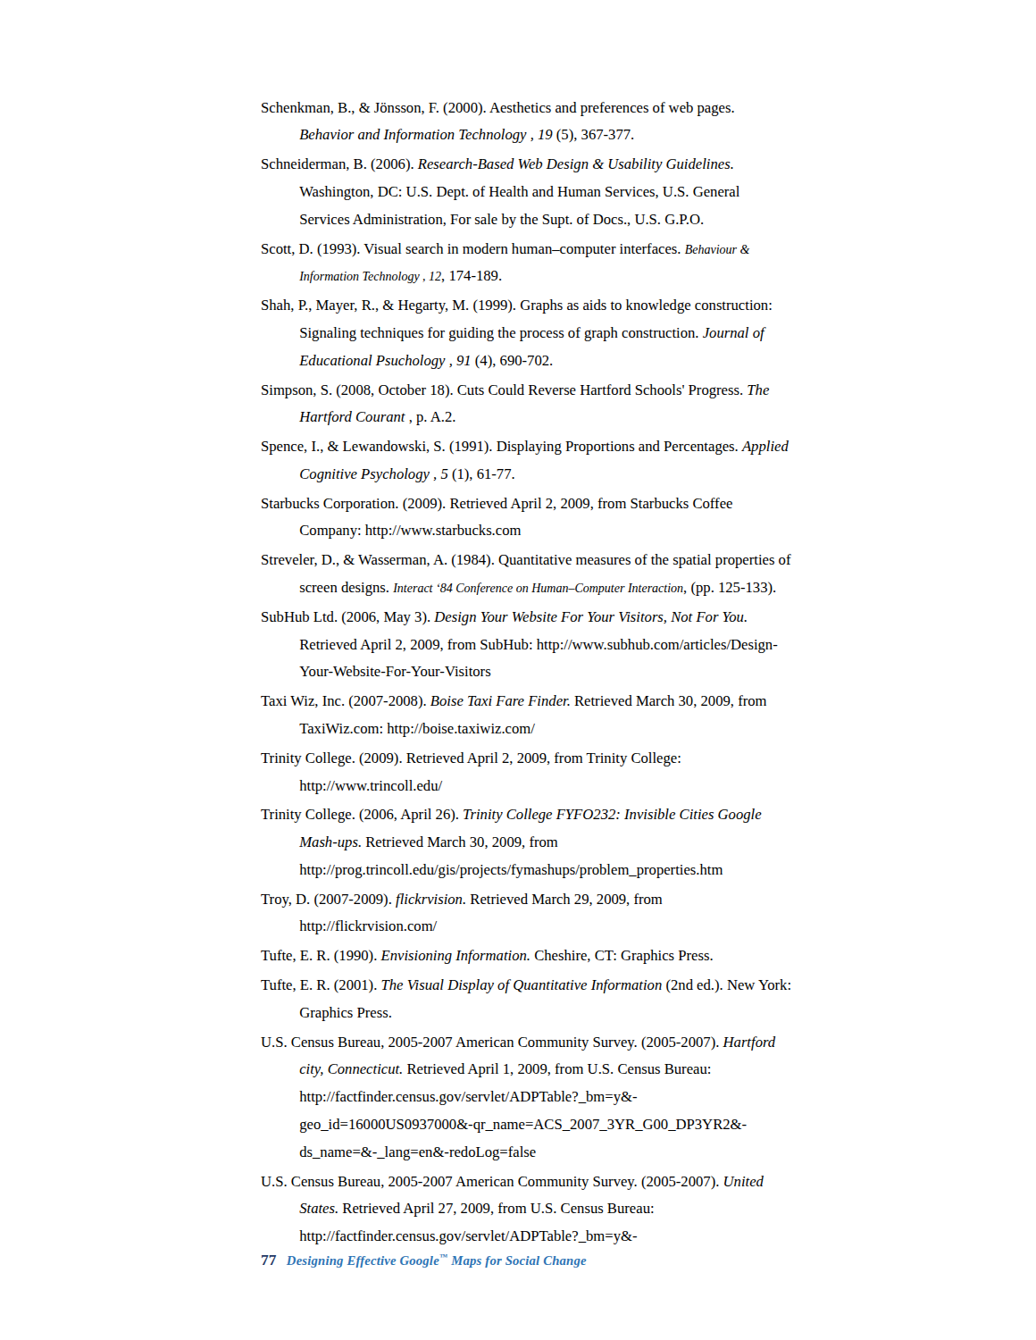Schenkman, B., & Jönsson, F. (2000). Aesthetics and preferences of web pages. Behavior and Information Technology , 19 (5), 367-377.
Schneiderman, B. (2006). Research-Based Web Design & Usability Guidelines. Washington, DC: U.S. Dept. of Health and Human Services, U.S. General Services Administration, For sale by the Supt. of Docs., U.S. G.P.O.
Scott, D. (1993). Visual search in modern human–computer interfaces. Behaviour & Information Technology , 12, 174-189.
Shah, P., Mayer, R., & Hegarty, M. (1999). Graphs as aids to knowledge construction: Signaling techniques for guiding the process of graph construction. Journal of Educational Psuchology , 91 (4), 690-702.
Simpson, S. (2008, October 18). Cuts Could Reverse Hartford Schools' Progress. The Hartford Courant , p. A.2.
Spence, I., & Lewandowski, S. (1991). Displaying Proportions and Percentages. Applied Cognitive Psychology , 5 (1), 61-77.
Starbucks Corporation. (2009). Retrieved April 2, 2009, from Starbucks Coffee Company: http://www.starbucks.com
Streveler, D., & Wasserman, A. (1984). Quantitative measures of the spatial properties of screen designs. Interact ‘84 Conference on Human–Computer Interaction, (pp. 125-133).
SubHub Ltd. (2006, May 3). Design Your Website For Your Visitors, Not For You. Retrieved April 2, 2009, from SubHub: http://www.subhub.com/articles/Design-Your-Website-For-Your-Visitors
Taxi Wiz, Inc. (2007-2008). Boise Taxi Fare Finder. Retrieved March 30, 2009, from TaxiWiz.com: http://boise.taxiwiz.com/
Trinity College. (2009). Retrieved April 2, 2009, from Trinity College: http://www.trincoll.edu/
Trinity College. (2006, April 26). Trinity College FYFO232: Invisible Cities Google Mash-ups. Retrieved March 30, 2009, from http://prog.trincoll.edu/gis/projects/fymashups/problem_properties.htm
Troy, D. (2007-2009). flickrvision. Retrieved March 29, 2009, from http://flickrvision.com/
Tufte, E. R. (1990). Envisioning Information. Cheshire, CT: Graphics Press.
Tufte, E. R. (2001). The Visual Display of Quantitative Information (2nd ed.). New York: Graphics Press.
U.S. Census Bureau, 2005-2007 American Community Survey. (2005-2007). Hartford city, Connecticut. Retrieved April 1, 2009, from U.S. Census Bureau: http://factfinder.census.gov/servlet/ADPTable?_bm=y&-geo_id=16000US0937000&-qr_name=ACS_2007_3YR_G00_DP3YR2&-ds_name=&-_lang=en&-redoLog=false
U.S. Census Bureau, 2005-2007 American Community Survey. (2005-2007). United States. Retrieved April 27, 2009, from U.S. Census Bureau: http://factfinder.census.gov/servlet/ADPTable?_bm=y&-
77 Designing Effective Google™ Maps for Social Change